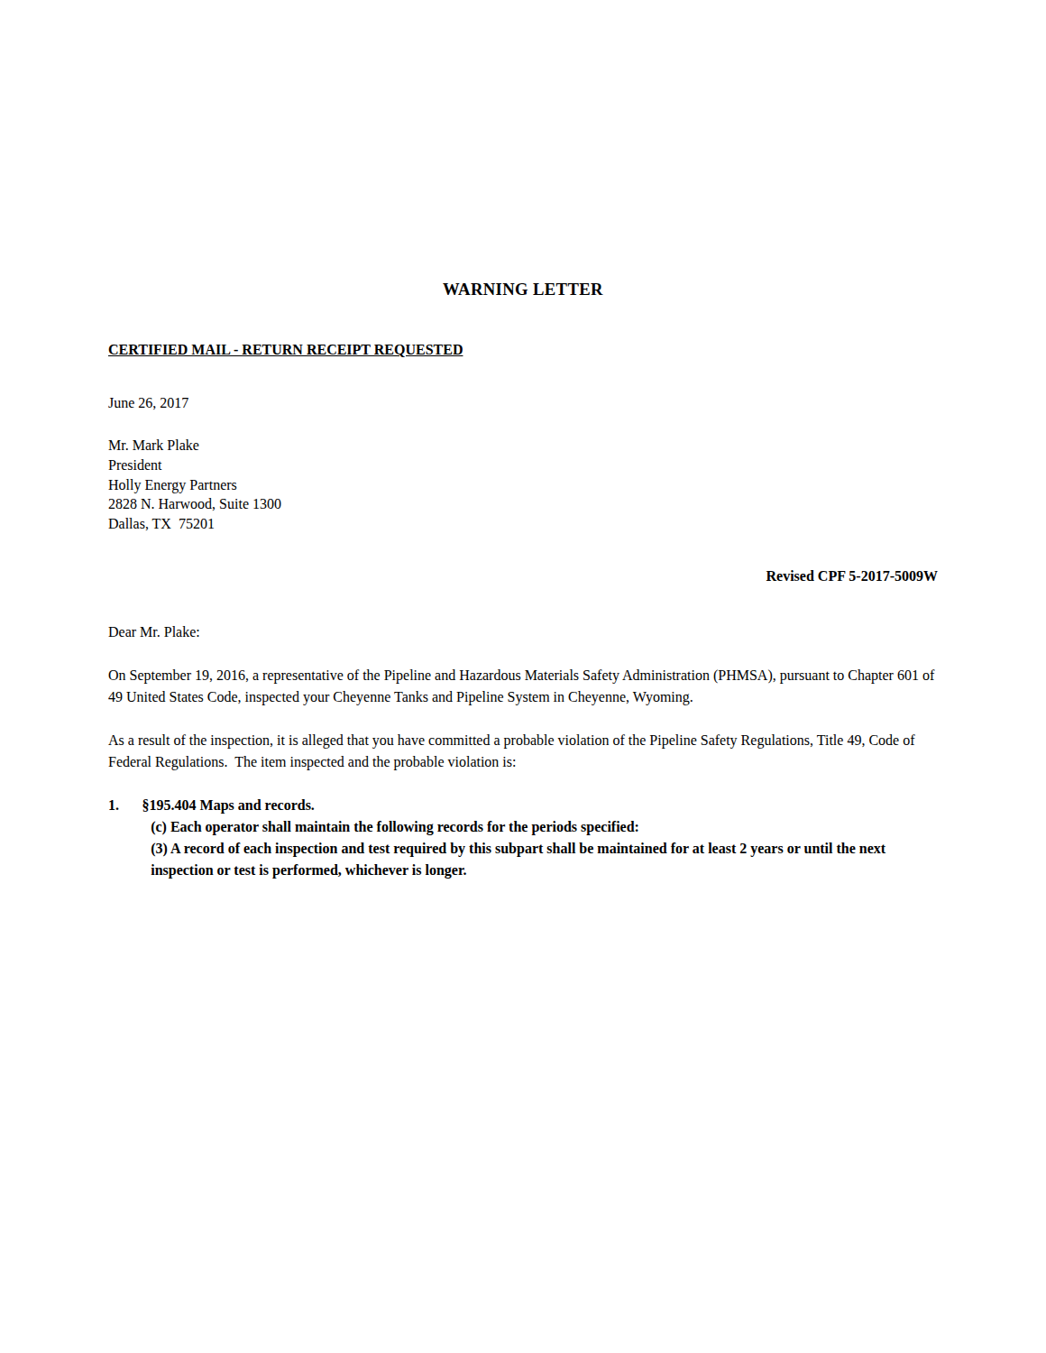WARNING LETTER
CERTIFIED MAIL - RETURN RECEIPT REQUESTED
June 26, 2017
Mr. Mark Plake
President
Holly Energy Partners
2828 N. Harwood, Suite 1300
Dallas, TX 75201
Revised CPF 5-2017-5009W
Dear Mr. Plake:
On September 19, 2016, a representative of the Pipeline and Hazardous Materials Safety Administration (PHMSA), pursuant to Chapter 601 of 49 United States Code, inspected your Cheyenne Tanks and Pipeline System in Cheyenne, Wyoming.
As a result of the inspection, it is alleged that you have committed a probable violation of the Pipeline Safety Regulations, Title 49, Code of Federal Regulations. The item inspected and the probable violation is:
1.
§195.404 Maps and records.
(c) Each operator shall maintain the following records for the periods specified:
(3) A record of each inspection and test required by this subpart shall be maintained for at least 2 years or until the next inspection or test is performed, whichever is longer.